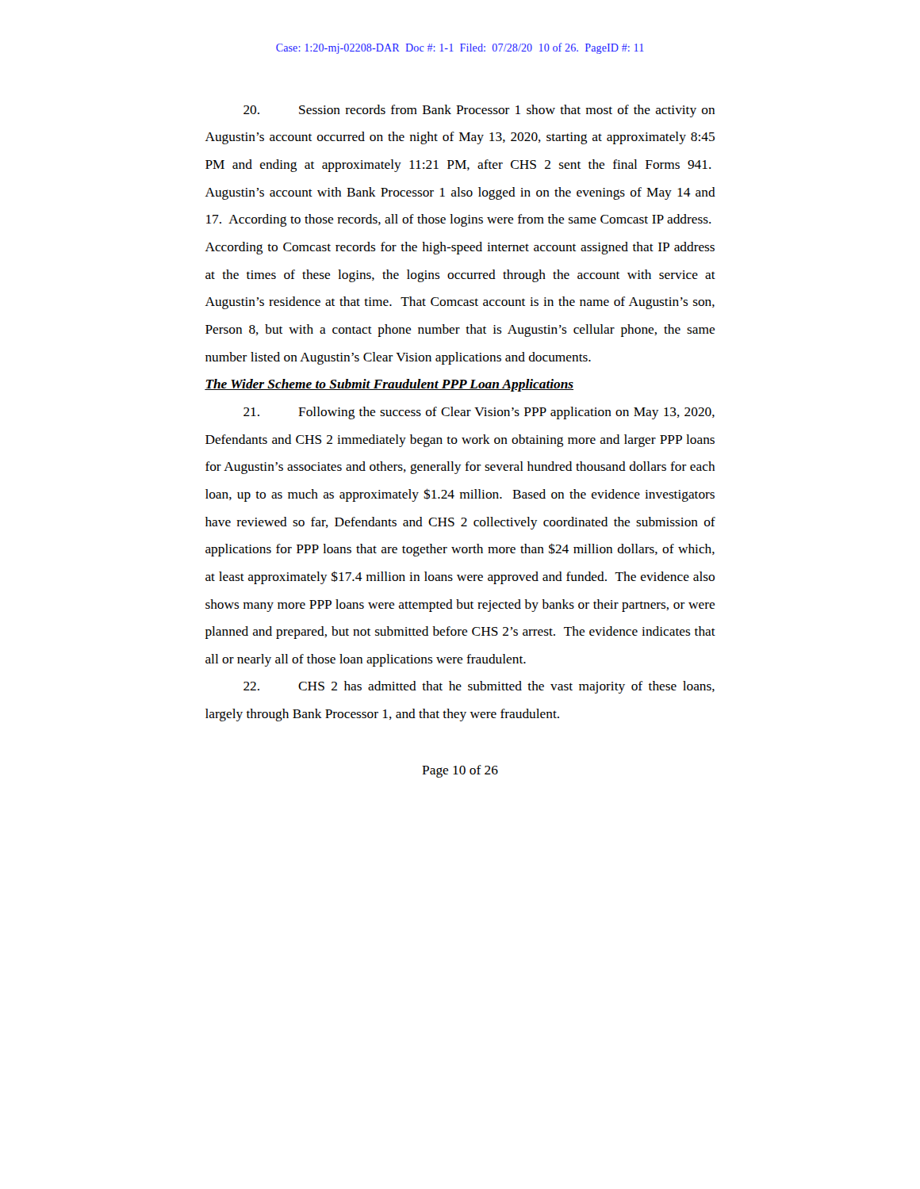Case: 1:20-mj-02208-DAR Doc #: 1-1 Filed: 07/28/20 10 of 26. PageID #: 11
20. Session records from Bank Processor 1 show that most of the activity on Augustin’s account occurred on the night of May 13, 2020, starting at approximately 8:45 PM and ending at approximately 11:21 PM, after CHS 2 sent the final Forms 941. Augustin’s account with Bank Processor 1 also logged in on the evenings of May 14 and 17. According to those records, all of those logins were from the same Comcast IP address. According to Comcast records for the high-speed internet account assigned that IP address at the times of these logins, the logins occurred through the account with service at Augustin’s residence at that time. That Comcast account is in the name of Augustin’s son, Person 8, but with a contact phone number that is Augustin’s cellular phone, the same number listed on Augustin’s Clear Vision applications and documents.
The Wider Scheme to Submit Fraudulent PPP Loan Applications
21. Following the success of Clear Vision’s PPP application on May 13, 2020, Defendants and CHS 2 immediately began to work on obtaining more and larger PPP loans for Augustin’s associates and others, generally for several hundred thousand dollars for each loan, up to as much as approximately $1.24 million. Based on the evidence investigators have reviewed so far, Defendants and CHS 2 collectively coordinated the submission of applications for PPP loans that are together worth more than $24 million dollars, of which, at least approximately $17.4 million in loans were approved and funded. The evidence also shows many more PPP loans were attempted but rejected by banks or their partners, or were planned and prepared, but not submitted before CHS 2’s arrest. The evidence indicates that all or nearly all of those loan applications were fraudulent.
22. CHS 2 has admitted that he submitted the vast majority of these loans, largely through Bank Processor 1, and that they were fraudulent.
Page 10 of 26